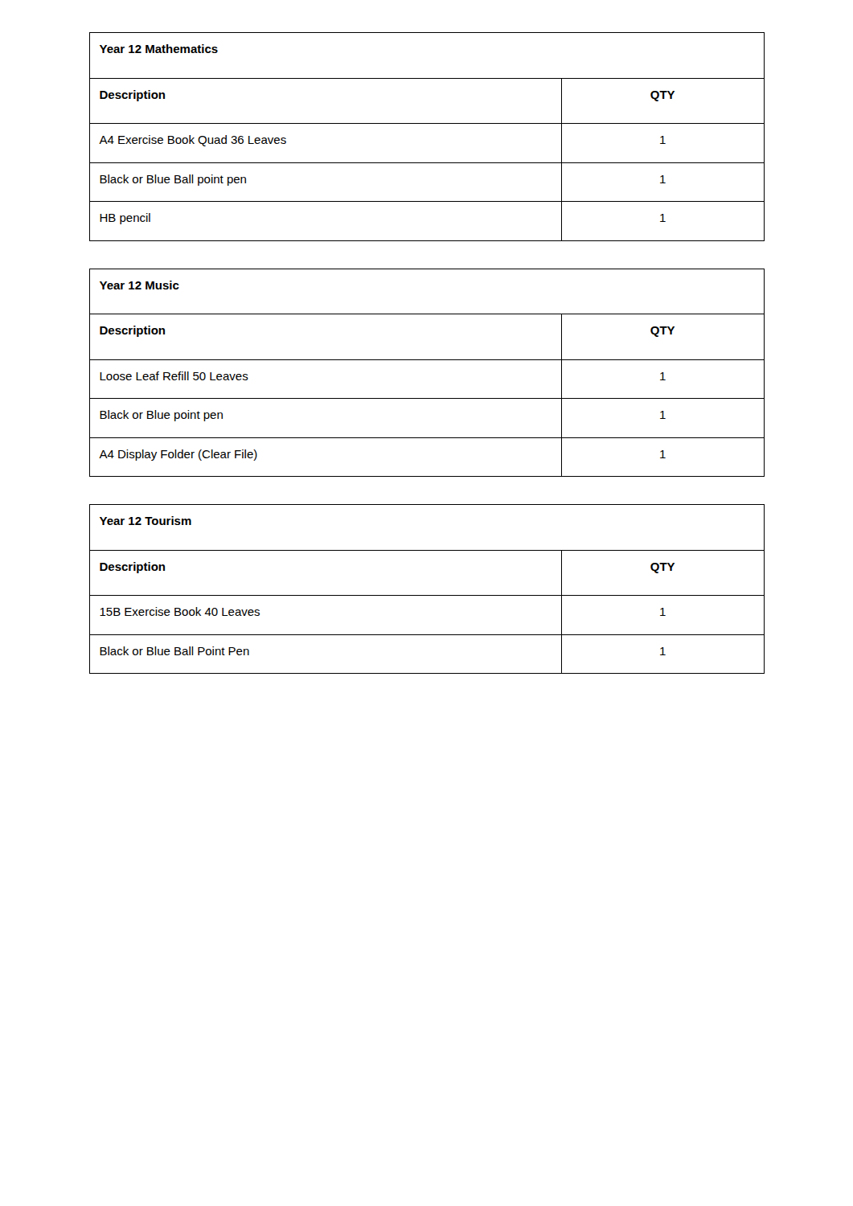| Year 12 Mathematics |
| Description | QTY |
| A4 Exercise Book Quad 36 Leaves | 1 |
| Black or Blue Ball point pen | 1 |
| HB pencil | 1 |
| Year 12 Music |
| Description | QTY |
| Loose Leaf Refill 50 Leaves | 1 |
| Black or Blue point pen | 1 |
| A4 Display Folder (Clear File) | 1 |
| Year 12 Tourism |
| Description | QTY |
| 15B Exercise Book 40 Leaves | 1 |
| Black or Blue Ball Point Pen | 1 |